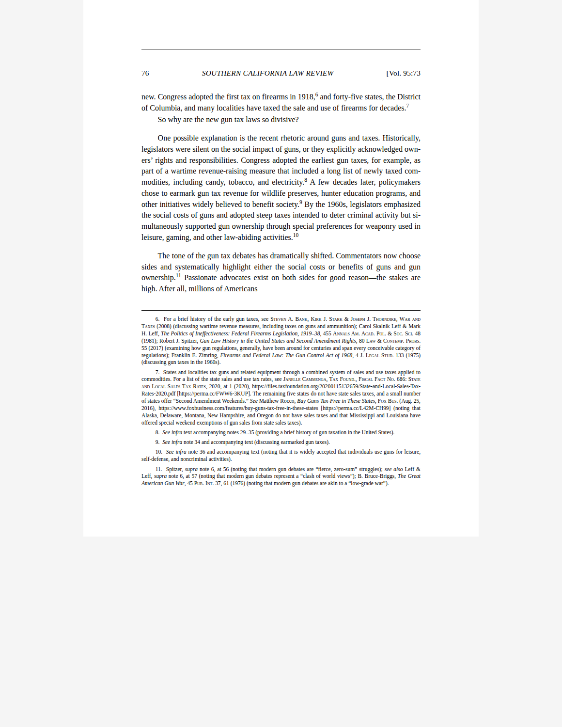76 SOUTHERN CALIFORNIA LAW REVIEW [Vol. 95:73
new. Congress adopted the first tax on firearms in 1918,6 and forty-five states, the District of Columbia, and many localities have taxed the sale and use of firearms for decades.7
So why are the new gun tax laws so divisive?
One possible explanation is the recent rhetoric around guns and taxes. Historically, legislators were silent on the social impact of guns, or they explicitly acknowledged owners’ rights and responsibilities. Congress adopted the earliest gun taxes, for example, as part of a wartime revenue-raising measure that included a long list of newly taxed commodities, including candy, tobacco, and electricity.8 A few decades later, policymakers chose to earmark gun tax revenue for wildlife preserves, hunter education programs, and other initiatives widely believed to benefit society.9 By the 1960s, legislators emphasized the social costs of guns and adopted steep taxes intended to deter criminal activity but simultaneously supported gun ownership through special preferences for weaponry used in leisure, gaming, and other law-abiding activities.10
The tone of the gun tax debates has dramatically shifted. Commentators now choose sides and systematically highlight either the social costs or benefits of guns and gun ownership.11 Passionate advocates exist on both sides for good reason—the stakes are high. After all, millions of Americans
6. For a brief history of the early gun taxes, see Steven A. Bank, Kirk J. Stark & Joseph J. Thorndike, War and Taxes (2008) (discussing wartime revenue measures, including taxes on guns and ammunition); Carol Skalnik Leff & Mark H. Leff, The Politics of Ineffectiveness: Federal Firearms Legislation, 1919–38, 455 Annals Am. Acad. Pol. & Soc. Sci. 48 (1981); Robert J. Spitzer, Gun Law History in the United States and Second Amendment Rights, 80 Law & Contemp. Probs. 55 (2017) (examining how gun regulations, generally, have been around for centuries and span every conceivable category of regulations); Franklin E. Zimring, Firearms and Federal Law: The Gun Control Act of 1968, 4 J. Legal Stud. 133 (1975) (discussing gun taxes in the 1960s).
7. States and localities tax guns and related equipment through a combined system of sales and use taxes applied to commodities. For a list of the state sales and use tax rates, see Janelle Cammenga, Tax Found., Fiscal Fact No. 686: State and Local Sales Tax Rates, 2020, at 1 (2020), https://files.taxfoundation.org/20200115132659/State-and-Local-Sales-Tax-Rates-2020.pdf [https://perma.cc/FWW6-3KUP]. The remaining five states do not have state sales taxes, and a small number of states offer “Second Amendment Weekends.” See Matthew Rocco, Buy Guns Tax-Free in These States, Fox Bus. (Aug. 25, 2016), https://www.foxbusiness.com/features/buy-guns-tax-free-in-these-states [https://perma.cc/L42M-CH99] (noting that Alaska, Delaware, Montana, New Hampshire, and Oregon do not have sales taxes and that Mississippi and Louisiana have offered special weekend exemptions of gun sales from state sales taxes).
8. See infra text accompanying notes 29–35 (providing a brief history of gun taxation in the United States).
9. See infra note 34 and accompanying text (discussing earmarked gun taxes).
10. See infra note 36 and accompanying text (noting that it is widely accepted that individuals use guns for leisure, self-defense, and noncriminal activities).
11. Spitzer, supra note 6, at 56 (noting that modern gun debates are “fierce, zero-sum” struggles); see also Leff & Leff, supra note 6, at 57 (noting that modern gun debates represent a “clash of world views”); B. Bruce-Briggs, The Great American Gun War, 45 Pub. Int. 37, 61 (1976) (noting that modern gun debates are akin to a “low-grade war”).